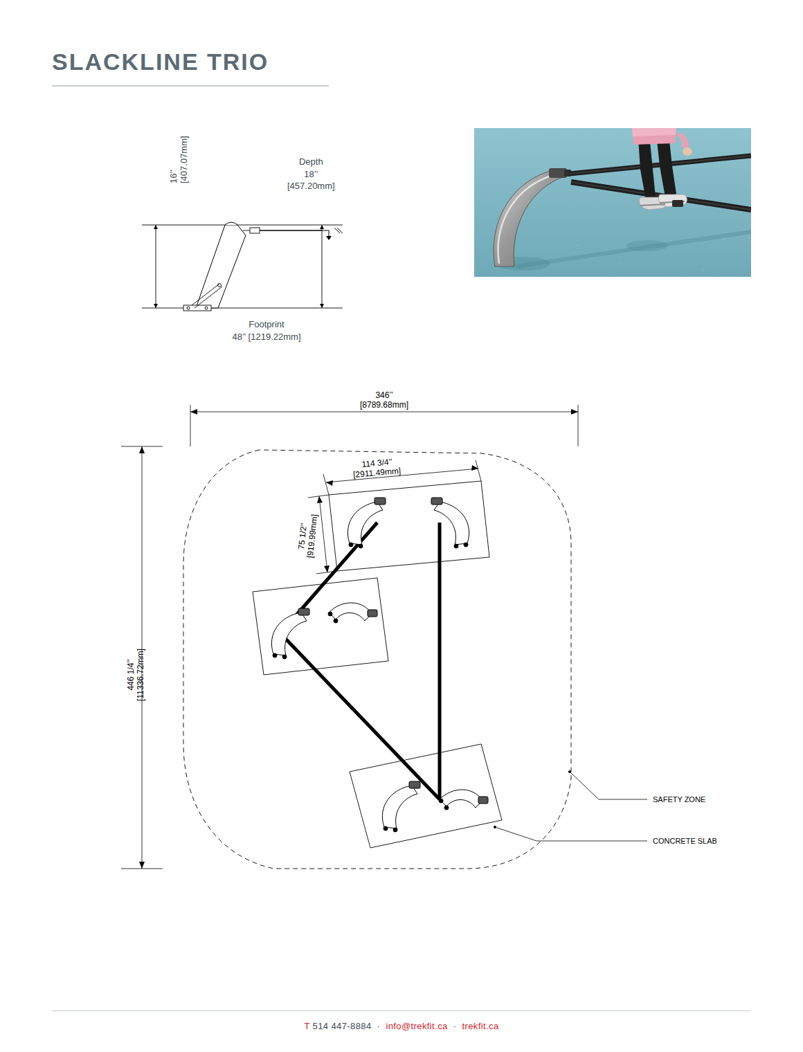Slackline Trio
16’’
[407.07mm]
Depth
18’’
[457.20mm]
Footprint
48’’ [1219.22mm]
346’’ [8789.68mm] 446 1/4’’ [11336.72mm] 114 3/4’’ [2911.49mm] 75 1/2’’ [919.99mm] SAFETY ZONE CONCRETE SLAB
T 514 447-8884 · info@trekfit.ca · trekfit.ca